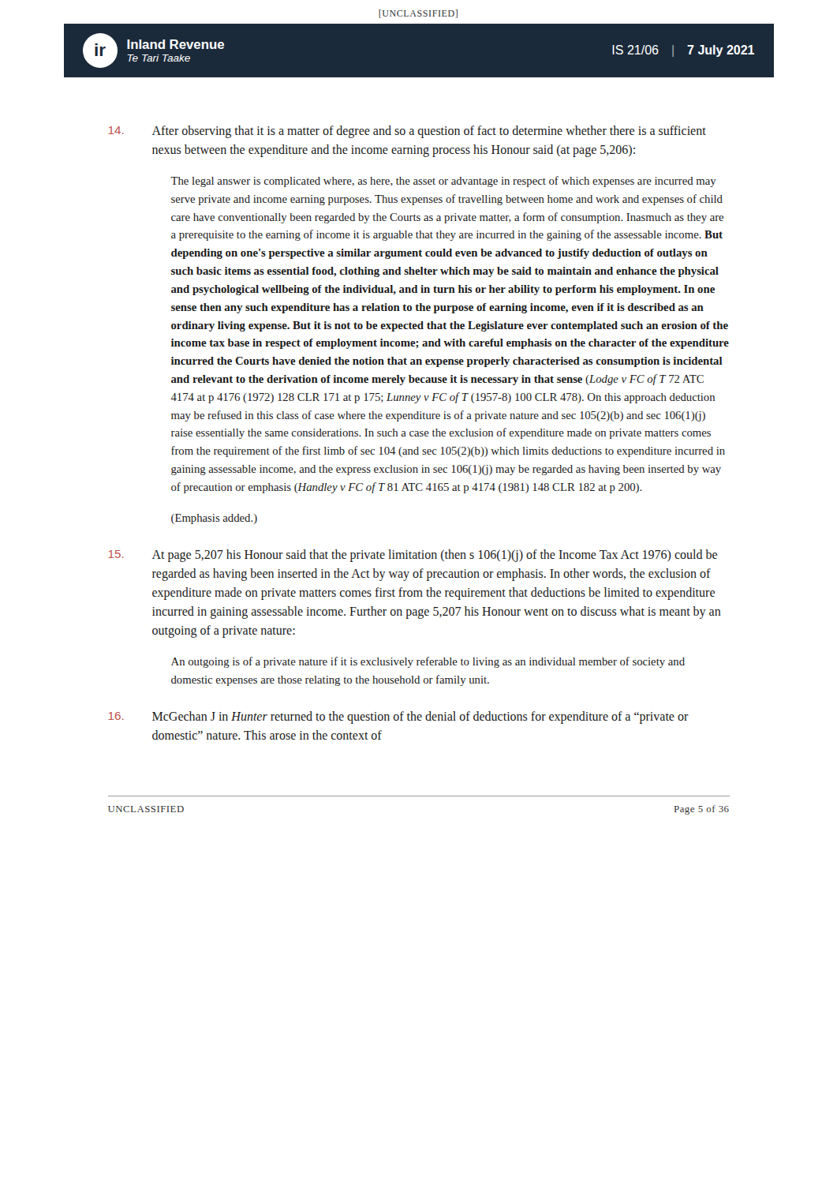[UNCLASSIFIED]
ir
Inland Revenue
Te Tari Taake
IS 21/06 | 7 July 2021
After observing that it is a matter of degree and so a question of fact to determine whether there is a sufficient nexus between the expenditure and the income earning process his Honour said (at page 5,206):
The legal answer is complicated where, as here, the asset or advantage in respect of which expenses are incurred may serve private and income earning purposes. Thus expenses of travelling between home and work and expenses of child care have conventionally been regarded by the Courts as a private matter, a form of consumption. Inasmuch as they are a prerequisite to the earning of income it is arguable that they are incurred in the gaining of the assessable income. But depending on one's perspective a similar argument could even be advanced to justify deduction of outlays on such basic items as essential food, clothing and shelter which may be said to maintain and enhance the physical and psychological wellbeing of the individual, and in turn his or her ability to perform his employment. In one sense then any such expenditure has a relation to the purpose of earning income, even if it is described as an ordinary living expense. But it is not to be expected that the Legislature ever contemplated such an erosion of the income tax base in respect of employment income; and with careful emphasis on the character of the expenditure incurred the Courts have denied the notion that an expense properly characterised as consumption is incidental and relevant to the derivation of income merely because it is necessary in that sense (Lodge v FC of T 72 ATC 4174 at p 4176 (1972) 128 CLR 171 at p 175; Lunney v FC of T (1957-8) 100 CLR 478). On this approach deduction may be refused in this class of case where the expenditure is of a private nature and sec 105(2)(b) and sec 106(1)(j) raise essentially the same considerations. In such a case the exclusion of expenditure made on private matters comes from the requirement of the first limb of sec 104 (and sec 105(2)(b)) which limits deductions to expenditure incurred in gaining assessable income, and the express exclusion in sec 106(1)(j) may be regarded as having been inserted by way of precaution or emphasis (Handley v FC of T 81 ATC 4165 at p 4174 (1981) 148 CLR 182 at p 200).
(Emphasis added.)
At page 5,207 his Honour said that the private limitation (then s 106(1)(j) of the Income Tax Act 1976) could be regarded as having been inserted in the Act by way of precaution or emphasis. In other words, the exclusion of expenditure made on private matters comes first from the requirement that deductions be limited to expenditure incurred in gaining assessable income. Further on page 5,207 his Honour went on to discuss what is meant by an outgoing of a private nature:
An outgoing is of a private nature if it is exclusively referable to living as an individual member of society and domestic expenses are those relating to the household or family unit.
McGechan J in Hunter returned to the question of the denial of deductions for expenditure of a “private or domestic” nature. This arose in the context of
UNCLASSIFIED Page 5 of 36